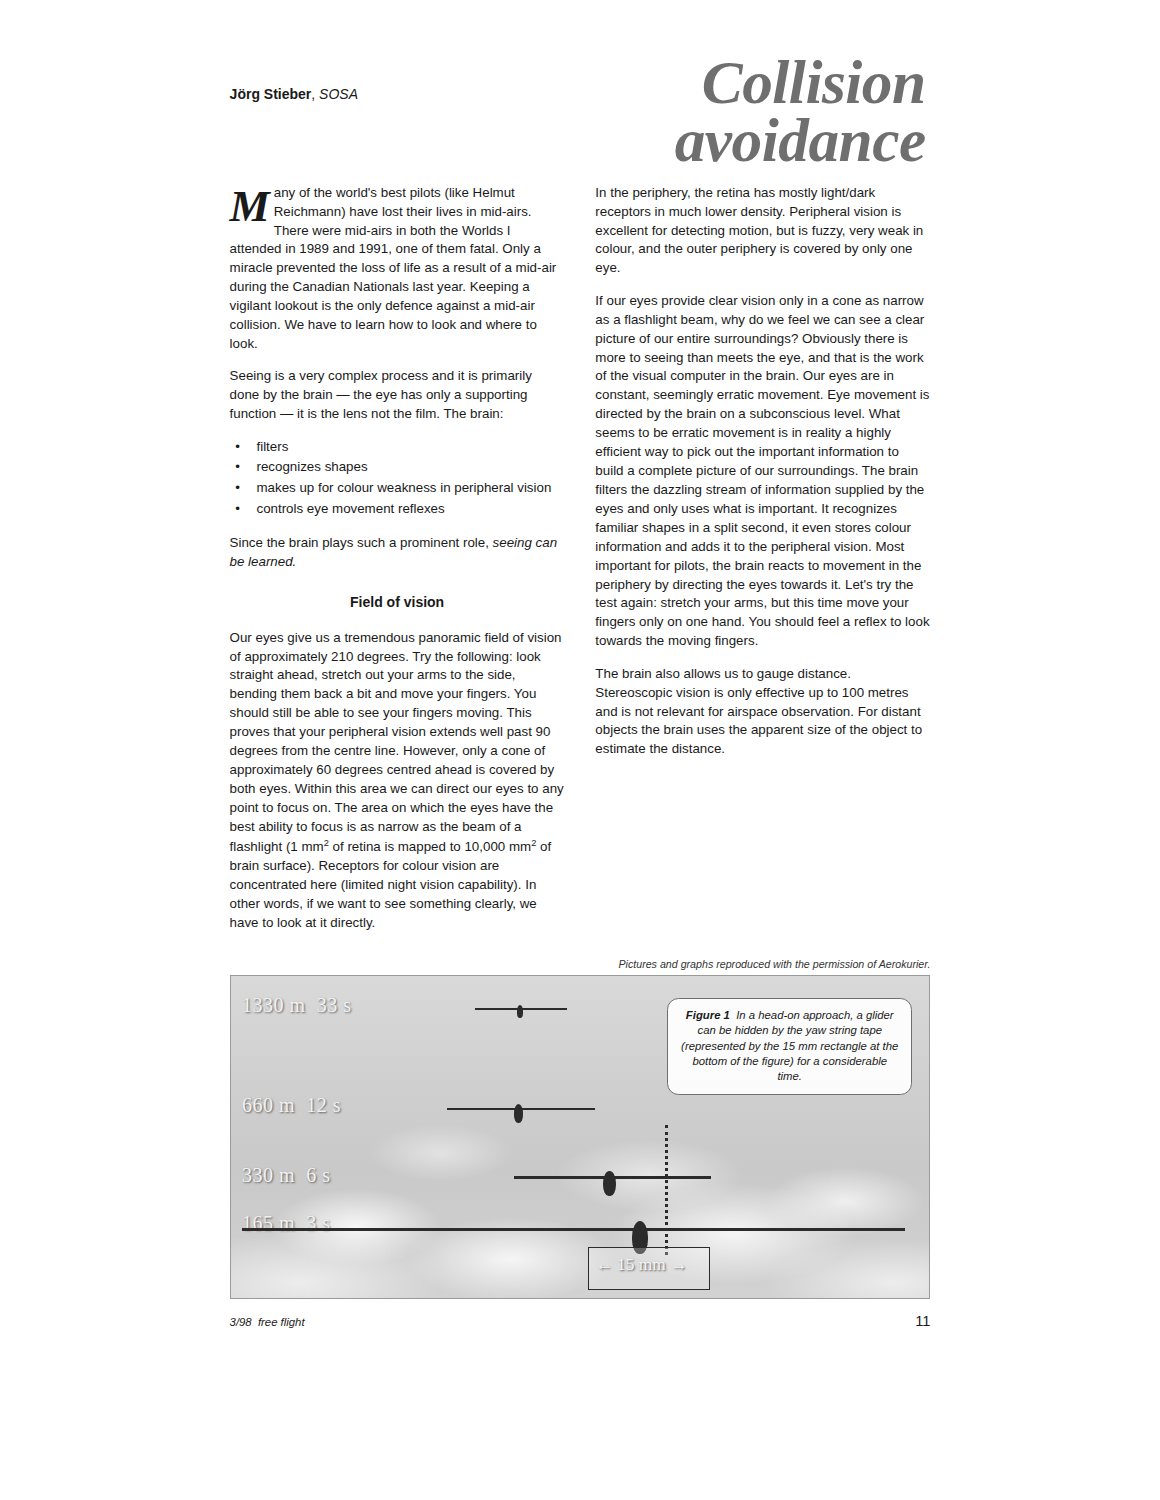Jörg Stieber, SOSA
Collision
avoidance
Many of the world's best pilots (like Helmut Reichmann) have lost their lives in mid-airs. There were mid-airs in both the Worlds I attended in 1989 and 1991, one of them fatal. Only a miracle prevented the loss of life as a result of a mid-air during the Canadian Nationals last year. Keeping a vigilant lookout is the only defence against a mid-air collision. We have to learn how to look and where to look.
Seeing is a very complex process and it is primarily done by the brain — the eye has only a supporting function — it is the lens not the film. The brain:
filters
recognizes shapes
makes up for colour weakness in peripheral vision
controls eye movement reflexes
Since the brain plays such a prominent role, seeing can be learned.
Field of vision
Our eyes give us a tremendous panoramic field of vision of approximately 210 degrees. Try the following: look straight ahead, stretch out your arms to the side, bending them back a bit and move your fingers. You should still be able to see your fingers moving. This proves that your peripheral vision extends well past 90 degrees from the centre line. However, only a cone of approximately 60 degrees centred ahead is covered by both eyes. Within this area we can direct our eyes to any point to focus on. The area on which the eyes have the best ability to focus is as narrow as the beam of a flashlight (1 mm2 of retina is mapped to 10,000 mm2 of brain surface). Receptors for colour vision are concentrated here (limited night vision capability). In other words, if we want to see something clearly, we have to look at it directly.
In the periphery, the retina has mostly light/dark receptors in much lower density. Peripheral vision is excellent for detecting motion, but is fuzzy, very weak in colour, and the outer periphery is covered by only one eye.
If our eyes provide clear vision only in a cone as narrow as a flashlight beam, why do we feel we can see a clear picture of our entire surroundings? Obviously there is more to seeing than meets the eye, and that is the work of the visual computer in the brain. Our eyes are in constant, seemingly erratic movement. Eye movement is directed by the brain on a subconscious level. What seems to be erratic movement is in reality a highly efficient way to pick out the important information to build a complete picture of our surroundings. The brain filters the dazzling stream of information supplied by the eyes and only uses what is important. It recognizes familiar shapes in a split second, it even stores colour information and adds it to the peripheral vision. Most important for pilots, the brain reacts to movement in the periphery by directing the eyes towards it. Let's try the test again: stretch your arms, but this time move your fingers only on one hand. You should feel a reflex to look towards the moving fingers.
The brain also allows us to gauge distance. Stereoscopic vision is only effective up to 100 metres and is not relevant for airspace observation. For distant objects the brain uses the apparent size of the object to estimate the distance.
Pictures and graphs reproduced with the permission of Aerokurier.
1330 m 33 s
660 m 12 s
330 m 6 s
165 m 3 s
← 15 mm →
Figure 1 In a head-on approach, a glider can be hidden by the yaw string tape (represented by the 15 mm rectangle at the bottom of the figure) for a considerable time.
3/98 free flight
11